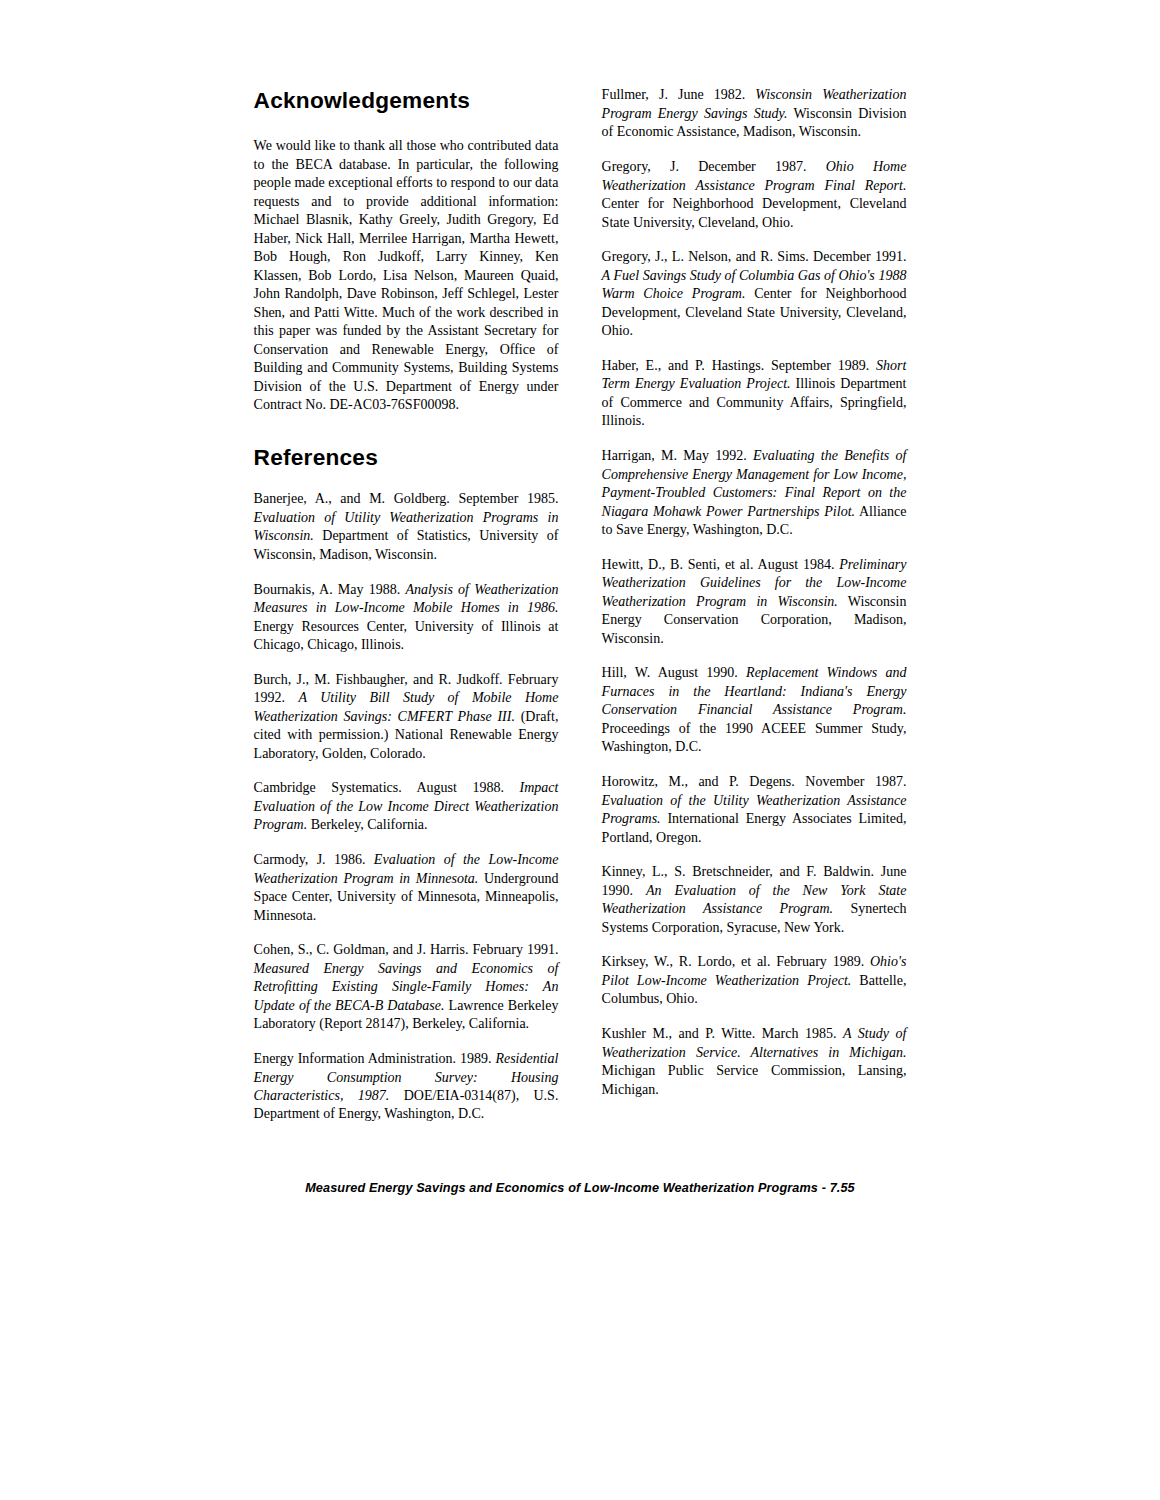Acknowledgements
We would like to thank all those who contributed data to the BECA database. In particular, the following people made exceptional efforts to respond to our data requests and to provide additional information: Michael Blasnik, Kathy Greely, Judith Gregory, Ed Haber, Nick Hall, Merrilee Harrigan, Martha Hewett, Bob Hough, Ron Judkoff, Larry Kinney, Ken Klassen, Bob Lordo, Lisa Nelson, Maureen Quaid, John Randolph, Dave Robinson, Jeff Schlegel, Lester Shen, and Patti Witte. Much of the work described in this paper was funded by the Assistant Secretary for Conservation and Renewable Energy, Office of Building and Community Systems, Building Systems Division of the U.S. Department of Energy under Contract No. DE-AC03-76SF00098.
References
Banerjee, A., and M. Goldberg. September 1985. Evaluation of Utility Weatherization Programs in Wisconsin. Department of Statistics, University of Wisconsin, Madison, Wisconsin.
Bournakis, A. May 1988. Analysis of Weatherization Measures in Low-Income Mobile Homes in 1986. Energy Resources Center, University of Illinois at Chicago, Chicago, Illinois.
Burch, J., M. Fishbaugher, and R. Judkoff. February 1992. A Utility Bill Study of Mobile Home Weatherization Savings: CMFERT Phase III. (Draft, cited with permission.) National Renewable Energy Laboratory, Golden, Colorado.
Cambridge Systematics. August 1988. Impact Evaluation of the Low Income Direct Weatherization Program. Berkeley, California.
Carmody, J. 1986. Evaluation of the Low-Income Weatherization Program in Minnesota. Underground Space Center, University of Minnesota, Minneapolis, Minnesota.
Cohen, S., C. Goldman, and J. Harris. February 1991. Measured Energy Savings and Economics of Retrofitting Existing Single-Family Homes: An Update of the BECA-B Database. Lawrence Berkeley Laboratory (Report 28147), Berkeley, California.
Energy Information Administration. 1989. Residential Energy Consumption Survey: Housing Characteristics, 1987. DOE/EIA-0314(87), U.S. Department of Energy, Washington, D.C.
Fullmer, J. June 1982. Wisconsin Weatherization Program Energy Savings Study. Wisconsin Division of Economic Assistance, Madison, Wisconsin.
Gregory, J. December 1987. Ohio Home Weatherization Assistance Program Final Report. Center for Neighborhood Development, Cleveland State University, Cleveland, Ohio.
Gregory, J., L. Nelson, and R. Sims. December 1991. A Fuel Savings Study of Columbia Gas of Ohio's 1988 Warm Choice Program. Center for Neighborhood Development, Cleveland State University, Cleveland, Ohio.
Haber, E., and P. Hastings. September 1989. Short Term Energy Evaluation Project. Illinois Department of Commerce and Community Affairs, Springfield, Illinois.
Harrigan, M. May 1992. Evaluating the Benefits of Comprehensive Energy Management for Low Income, Payment-Troubled Customers: Final Report on the Niagara Mohawk Power Partnerships Pilot. Alliance to Save Energy, Washington, D.C.
Hewitt, D., B. Senti, et al. August 1984. Preliminary Weatherization Guidelines for the Low-Income Weatherization Program in Wisconsin. Wisconsin Energy Conservation Corporation, Madison, Wisconsin.
Hill, W. August 1990. Replacement Windows and Furnaces in the Heartland: Indiana's Energy Conservation Financial Assistance Program. Proceedings of the 1990 ACEEE Summer Study, Washington, D.C.
Horowitz, M., and P. Degens. November 1987. Evaluation of the Utility Weatherization Assistance Programs. International Energy Associates Limited, Portland, Oregon.
Kinney, L., S. Bretschneider, and F. Baldwin. June 1990. An Evaluation of the New York State Weatherization Assistance Program. Synertech Systems Corporation, Syracuse, New York.
Kirksey, W., R. Lordo, et al. February 1989. Ohio's Pilot Low-Income Weatherization Project. Battelle, Columbus, Ohio.
Kushler M., and P. Witte. March 1985. A Study of Weatherization Service. Alternatives in Michigan. Michigan Public Service Commission, Lansing, Michigan.
Measured Energy Savings and Economics of Low-Income Weatherization Programs - 7.55